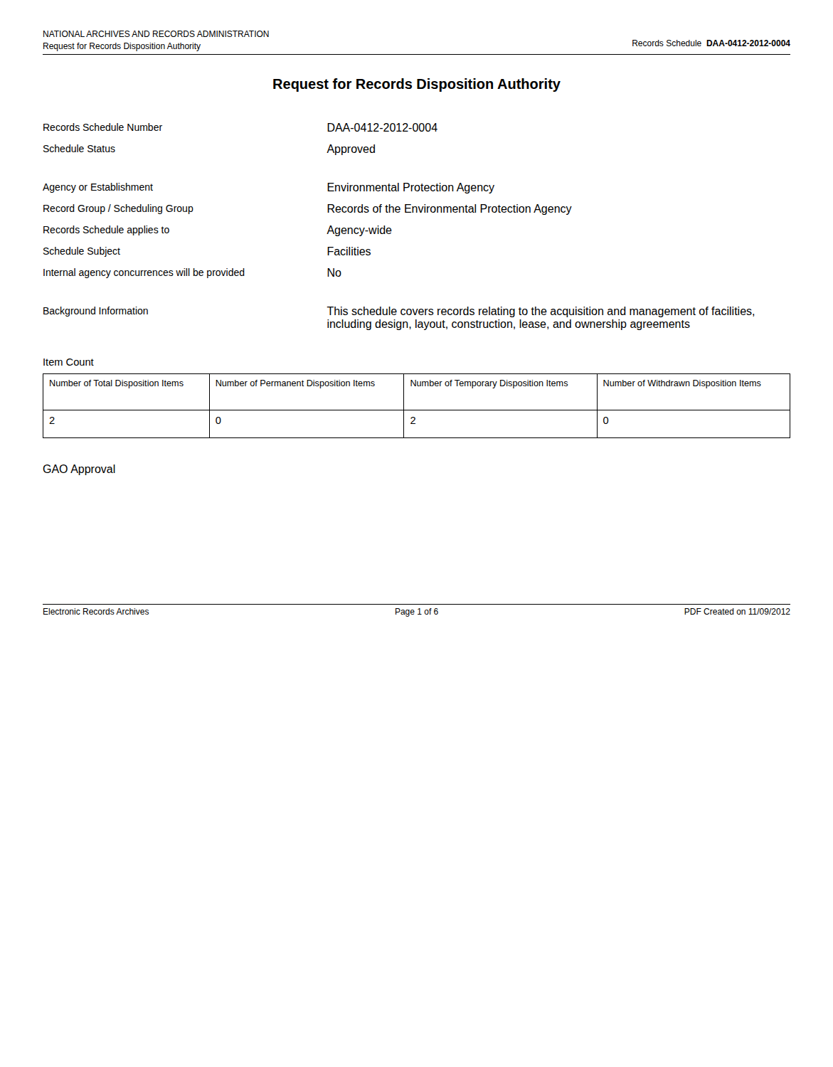NATIONAL ARCHIVES AND RECORDS ADMINISTRATION
Request for Records Disposition Authority
Records Schedule DAA-0412-2012-0004
Request for Records Disposition Authority
| Records Schedule Number | DAA-0412-2012-0004 |
| Schedule Status | Approved |
| Agency or Establishment | Environmental Protection Agency |
| Record Group / Scheduling Group | Records of the Environmental Protection Agency |
| Records Schedule applies to | Agency-wide |
| Schedule Subject | Facilities |
| Internal agency concurrences will be provided | No |
| Background Information | This schedule covers records relating to the acquisition and management of facilities, including design, layout, construction, lease, and ownership agreements |
Item Count
| Number of Total Disposition Items | Number of Permanent Disposition Items | Number of Temporary Disposition Items | Number of Withdrawn Disposition Items |
| --- | --- | --- | --- |
| 2 | 0 | 2 | 0 |
GAO Approval
Electronic Records Archives
PDF Created on 11/09/2012
Page 1 of 6